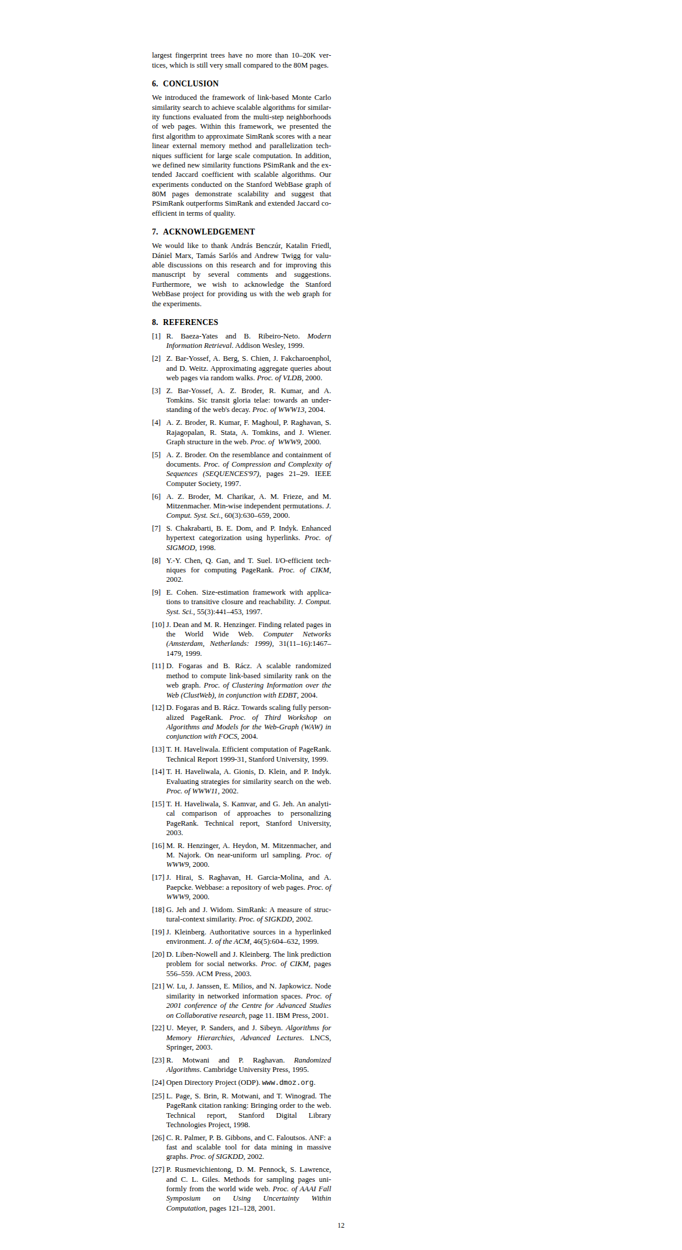largest fingerprint trees have no more than 10–20K vertices, which is still very small compared to the 80M pages.
6. CONCLUSION
We introduced the framework of link-based Monte Carlo similarity search to achieve scalable algorithms for similarity functions evaluated from the multi-step neighborhoods of web pages. Within this framework, we presented the first algorithm to approximate SimRank scores with a near linear external memory method and parallelization techniques sufficient for large scale computation. In addition, we defined new similarity functions PSimRank and the extended Jaccard coefficient with scalable algorithms. Our experiments conducted on the Stanford WebBase graph of 80M pages demonstrate scalability and suggest that PSimRank outperforms SimRank and extended Jaccard coefficient in terms of quality.
7. ACKNOWLEDGEMENT
We would like to thank András Benczúr, Katalin Friedl, Dániel Marx, Tamás Sarlós and Andrew Twigg for valuable discussions on this research and for improving this manuscript by several comments and suggestions. Furthermore, we wish to acknowledge the Stanford WebBase project for providing us with the web graph for the experiments.
8. REFERENCES
R. Baeza-Yates and B. Ribeiro-Neto. Modern Information Retrieval. Addison Wesley, 1999.
Z. Bar-Yossef, A. Berg, S. Chien, J. Fakcharoenphol, and D. Weitz. Approximating aggregate queries about web pages via random walks. Proc. of VLDB, 2000.
Z. Bar-Yossef, A. Z. Broder, R. Kumar, and A. Tomkins. Sic transit gloria telae: towards an understanding of the web's decay. Proc. of WWW13, 2004.
A. Z. Broder, R. Kumar, F. Maghoul, P. Raghavan, S. Rajagopalan, R. Stata, A. Tomkins, and J. Wiener. Graph structure in the web. Proc. of WWW9, 2000.
A. Z. Broder. On the resemblance and containment of documents. Proc. of Compression and Complexity of Sequences (SEQUENCES'97), pages 21–29. IEEE Computer Society, 1997.
A. Z. Broder, M. Charikar, A. M. Frieze, and M. Mitzenmacher. Min-wise independent permutations. J. Comput. Syst. Sci., 60(3):630–659, 2000.
S. Chakrabarti, B. E. Dom, and P. Indyk. Enhanced hypertext categorization using hyperlinks. Proc. of SIGMOD, 1998.
Y.-Y. Chen, Q. Gan, and T. Suel. I/O-efficient techniques for computing PageRank. Proc. of CIKM, 2002.
E. Cohen. Size-estimation framework with applications to transitive closure and reachability. J. Comput. Syst. Sci., 55(3):441–453, 1997.
J. Dean and M. R. Henzinger. Finding related pages in the World Wide Web. Computer Networks (Amsterdam, Netherlands: 1999), 31(11–16):1467–1479, 1999.
D. Fogaras and B. Rácz. A scalable randomized method to compute link-based similarity rank on the web graph. Proc. of Clustering Information over the Web (ClustWeb), in conjunction with EDBT, 2004.
D. Fogaras and B. Rácz. Towards scaling fully personalized PageRank. Proc. of Third Workshop on Algorithms and Models for the Web-Graph (WAW) in conjunction with FOCS, 2004.
T. H. Haveliwala. Efficient computation of PageRank. Technical Report 1999-31, Stanford University, 1999.
T. H. Haveliwala, A. Gionis, D. Klein, and P. Indyk. Evaluating strategies for similarity search on the web. Proc. of WWW11, 2002.
T. H. Haveliwala, S. Kamvar, and G. Jeh. An analytical comparison of approaches to personalizing PageRank. Technical report, Stanford University, 2003.
M. R. Henzinger, A. Heydon, M. Mitzenmacher, and M. Najork. On near-uniform url sampling. Proc. of WWW9, 2000.
J. Hirai, S. Raghavan, H. Garcia-Molina, and A. Paepcke. Webbase: a repository of web pages. Proc. of WWW9, 2000.
G. Jeh and J. Widom. SimRank: A measure of structural-context similarity. Proc. of SIGKDD, 2002.
J. Kleinberg. Authoritative sources in a hyperlinked environment. J. of the ACM, 46(5):604–632, 1999.
D. Liben-Nowell and J. Kleinberg. The link prediction problem for social networks. Proc. of CIKM, pages 556–559. ACM Press, 2003.
W. Lu, J. Janssen, E. Milios, and N. Japkowicz. Node similarity in networked information spaces. Proc. of 2001 conference of the Centre for Advanced Studies on Collaborative research, page 11. IBM Press, 2001.
U. Meyer, P. Sanders, and J. Sibeyn. Algorithms for Memory Hierarchies, Advanced Lectures. LNCS, Springer, 2003.
R. Motwani and P. Raghavan. Randomized Algorithms. Cambridge University Press, 1995.
Open Directory Project (ODP). www.dmoz.org.
L. Page, S. Brin, R. Motwani, and T. Winograd. The PageRank citation ranking: Bringing order to the web. Technical report, Stanford Digital Library Technologies Project, 1998.
C. R. Palmer, P. B. Gibbons, and C. Faloutsos. ANF: a fast and scalable tool for data mining in massive graphs. Proc. of SIGKDD, 2002.
P. Rusmevichientong, D. M. Pennock, S. Lawrence, and C. L. Giles. Methods for sampling pages uniformly from the world wide web. Proc. of AAAI Fall Symposium on Using Uncertainty Within Computation, pages 121–128, 2001.
12